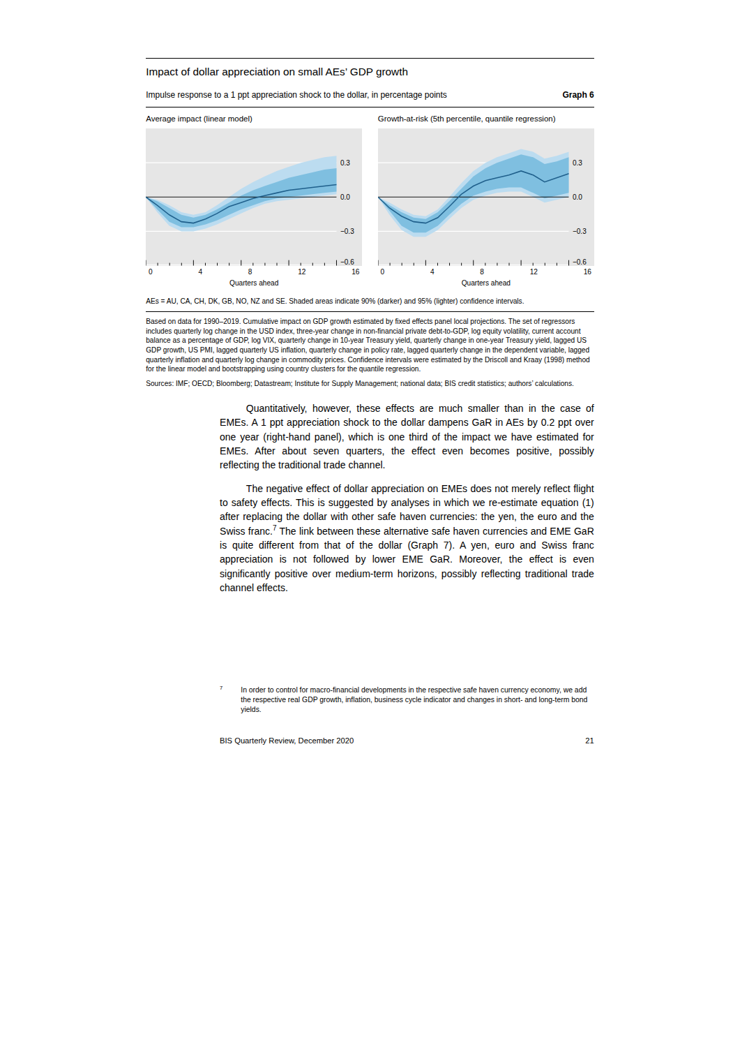Impact of dollar appreciation on small AEs’ GDP growth
Impulse response to a 1 ppt appreciation shock to the dollar, in percentage points Graph 6
Average impact (linear model)
0.3 0.0 −0.3 −0.6
0481216
Quarters ahead
Growth-at-risk (5th percentile, quantile regression)
0.3 0.0 −0.3 −0.6
0481216
Quarters ahead
AEs = AU, CA, CH, DK, GB, NO, NZ and SE. Shaded areas indicate 90% (darker) and 95% (lighter) confidence intervals.
Based on data for 1990–2019. Cumulative impact on GDP growth estimated by fixed effects panel local projections. The set of regressors includes quarterly log change in the USD index, three-year change in non-financial private debt-to-GDP, log equity volatility, current account balance as a percentage of GDP, log VIX, quarterly change in 10-year Treasury yield, quarterly change in one-year Treasury yield, lagged US GDP growth, US PMI, lagged quarterly US inflation, quarterly change in policy rate, lagged quarterly change in the dependent variable, lagged quarterly inflation and quarterly log change in commodity prices. Confidence intervals were estimated by the Driscoll and Kraay (1998) method for the linear model and bootstrapping using country clusters for the quantile regression.
Sources: IMF; OECD; Bloomberg; Datastream; Institute for Supply Management; national data; BIS credit statistics; authors’ calculations.
Quantitatively, however, these effects are much smaller than in the case of EMEs. A 1 ppt appreciation shock to the dollar dampens GaR in AEs by 0.2 ppt over one year (right-hand panel), which is one third of the impact we have estimated for EMEs. After about seven quarters, the effect even becomes positive, possibly reflecting the traditional trade channel.
The negative effect of dollar appreciation on EMEs does not merely reflect flight to safety effects. This is suggested by analyses in which we re-estimate equation (1) after replacing the dollar with other safe haven currencies: the yen, the euro and the Swiss franc.7 The link between these alternative safe haven currencies and EME GaR is quite different from that of the dollar (Graph 7). A yen, euro and Swiss franc appreciation is not followed by lower EME GaR. Moreover, the effect is even significantly positive over medium-term horizons, possibly reflecting traditional trade channel effects.
7
In order to control for macro-financial developments in the respective safe haven currency economy, we add the respective real GDP growth, inflation, business cycle indicator and changes in short- and long-term bond yields.
BIS Quarterly Review, December 2020 21